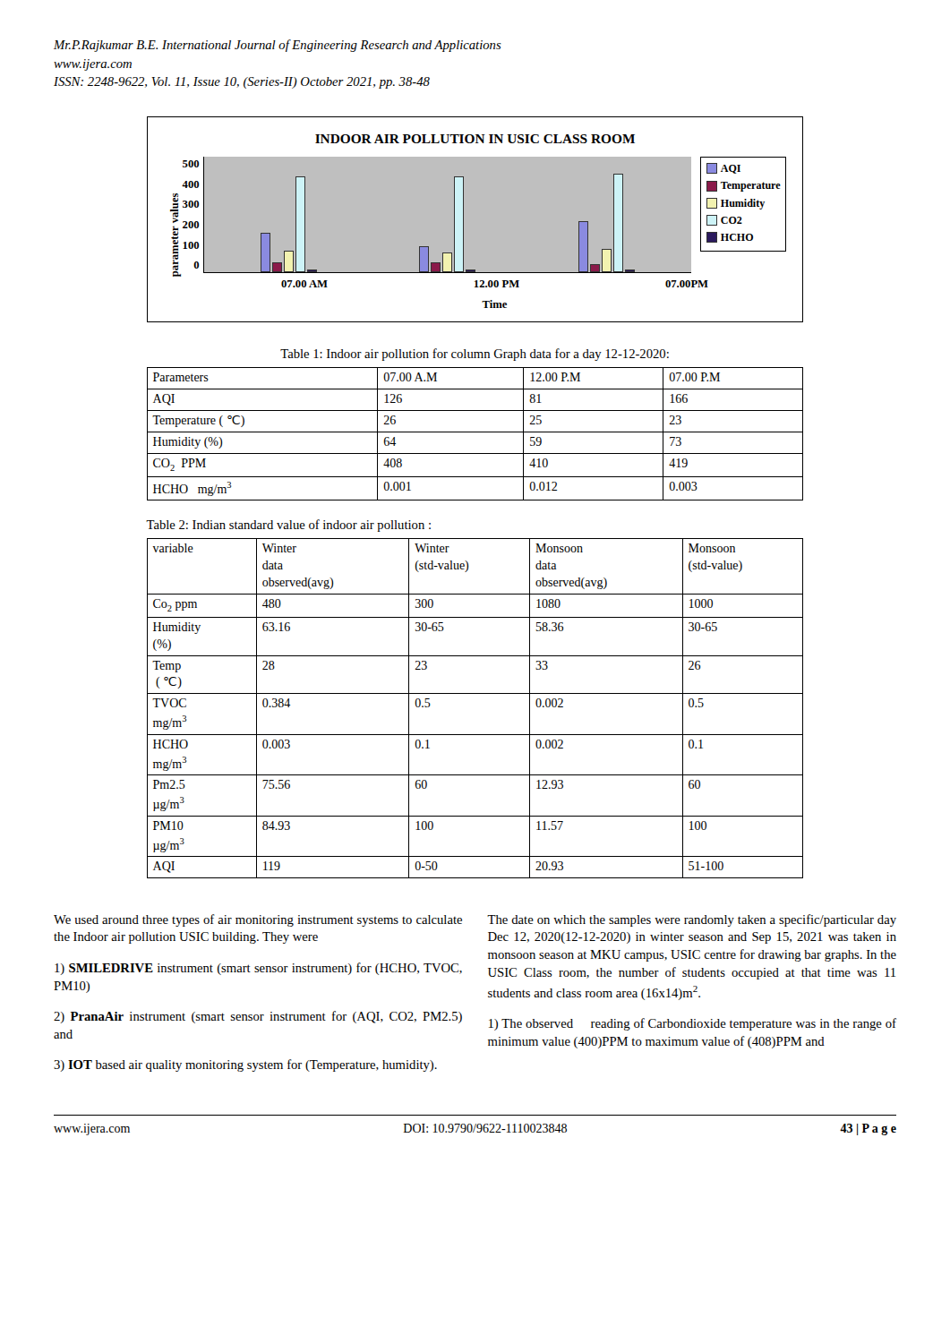Mr.P.Rajkumar B.E. International Journal of Engineering Research and Applications
www.ijera.com
ISSN: 2248-9622, Vol. 11, Issue 10, (Series-II) October 2021, pp. 38-48
INDOOR AIR POLLUTION IN USIC CLASS ROOM
parameter values
500 400 300 200 100 0
AQI
Temperature
Humidity
CO2
HCHO
07.00 AM 12.00 PM 07.00PM
Time
Table 1: Indoor air pollution for column Graph data for a day 12-12-2020:
| Parameters | 07.00 A.M | 12.00 P.M | 07.00 P.M |
| AQI | 126 | 81 | 166 |
| Temperature ( ℃) | 26 | 25 | 23 |
| Humidity (%) | 64 | 59 | 73 |
| CO 2 PPM | 408 | 410 | 419 |
| HCHO mg/m 3 | 0.001 | 0.012 | 0.003 |
Table 2: Indian standard value of indoor air pollution :
| variable | Winter data observed(avg) | Winter (std-value) | Monsoon data observed(avg) | Monsoon (std-value) |
| Co 2 ppm | 480 | 300 | 1080 | 1000 |
| Humidity (%) | 63.16 | 30-65 | 58.36 | 30-65 |
| Temp ( ℃) | 28 | 23 | 33 | 26 |
| TVOC mg/m 3 | 0.384 | 0.5 | 0.002 | 0.5 |
| HCHO mg/m 3 | 0.003 | 0.1 | 0.002 | 0.1 |
| Pm2.5 µg/m 3 | 75.56 | 60 | 12.93 | 60 |
| PM10 µg/m 3 | 84.93 | 100 | 11.57 | 100 |
| AQI | 119 | 0-50 | 20.93 | 51-100 |
We used around three types of air monitoring instrument systems to calculate the Indoor air pollution USIC building. They were
1) SMILEDRIVE instrument (smart sensor instrument) for (HCHO, TVOC, PM10)
2) PranaAir instrument (smart sensor instrument for (AQI, CO2, PM2.5) and
3) IOT based air quality monitoring system for (Temperature, humidity).
The date on which the samples were randomly taken a specific/particular day Dec 12, 2020(12-12-2020) in winter season and Sep 15, 2021 was taken in monsoon season at MKU campus, USIC centre for drawing bar graphs. In the USIC Class room, the number of students occupied at that time was 11 students and class room area (16x14)m2.
1) The observed reading of Carbondioxide temperature was in the range of minimum value (400)PPM to maximum value of (408)PPM and
www.ijera.com DOI: 10.9790/9622-1110023848 43 | P a g e